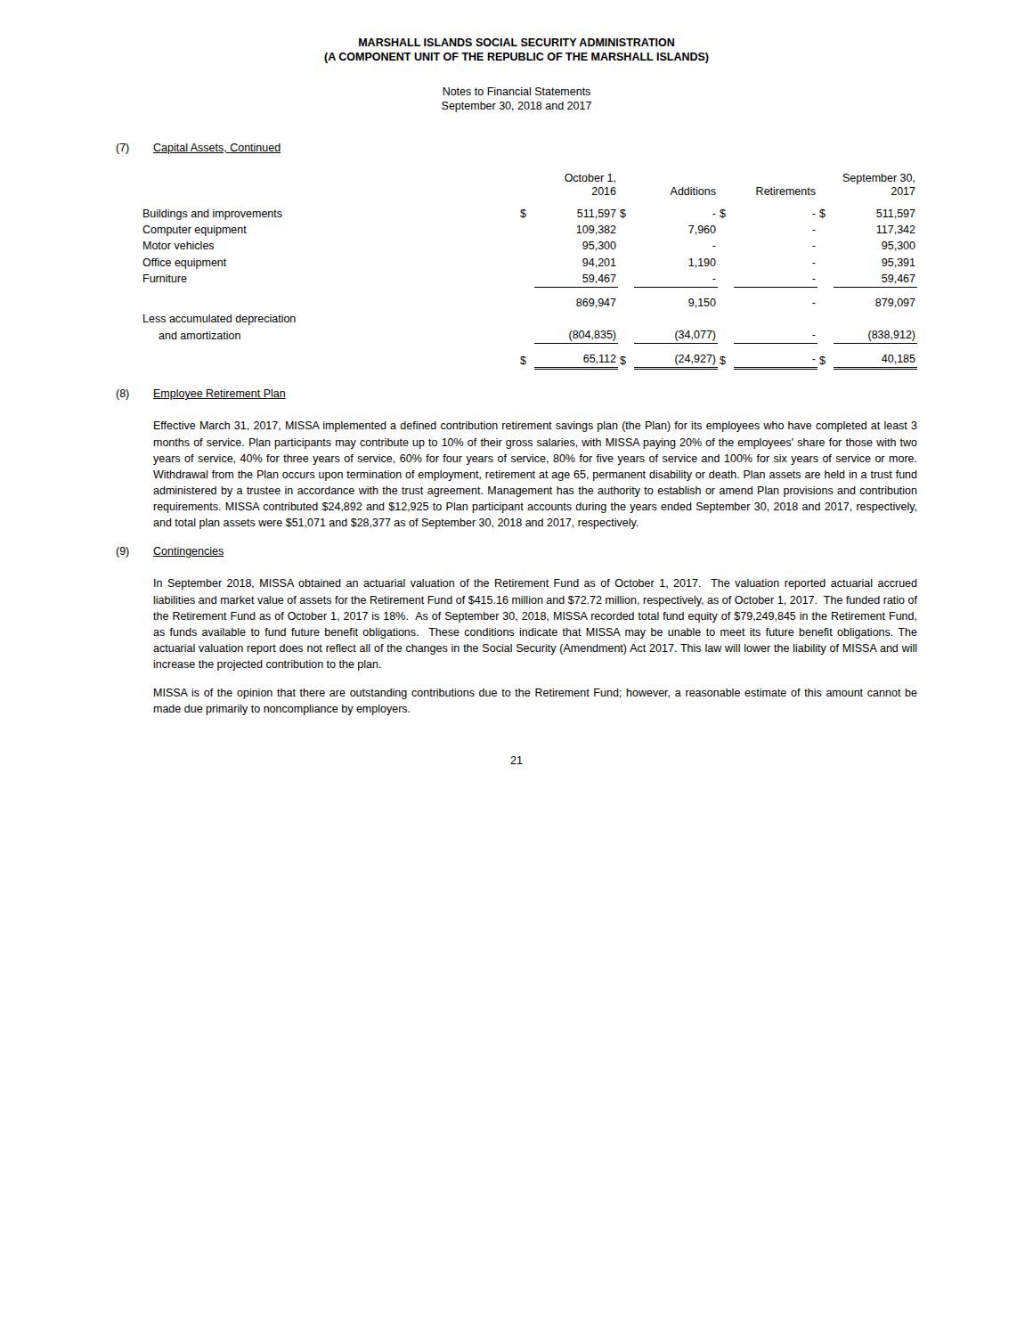MARSHALL ISLANDS SOCIAL SECURITY ADMINISTRATION
(A COMPONENT UNIT OF THE REPUBLIC OF THE MARSHALL ISLANDS)
Notes to Financial Statements
September 30, 2018 and 2017
(7) Capital Assets, Continued
| | | October 1, 2016 | | Additions | | Retirements | | September 30, 2017 |
| Buildings and improvements | $ | 511,597 | $ | - | $ | - | $ | 511,597 |
| Computer equipment | | 109,382 | | 7,960 | | - | | 117,342 |
| Motor vehicles | | 95,300 | | - | | - | | 95,300 |
| Office equipment | | 94,201 | | 1,190 | | - | | 95,391 |
| Furniture | | 59,467 | | - | | - | | 59,467 |
| | | 869,947 | | 9,150 | | - | | 879,097 |
| Less accumulated depreciation | |
| and amortization | | (804,835) | | (34,077) | | - | | (838,912) |
| | $ | 65,112 | $ | (24,927) | $ | - | $ | 40,185 |
(8) Employee Retirement Plan
Effective March 31, 2017, MISSA implemented a defined contribution retirement savings plan (the Plan) for its employees who have completed at least 3 months of service. Plan participants may contribute up to 10% of their gross salaries, with MISSA paying 20% of the employees' share for those with two years of service, 40% for three years of service, 60% for four years of service, 80% for five years of service and 100% for six years of service or more. Withdrawal from the Plan occurs upon termination of employment, retirement at age 65, permanent disability or death. Plan assets are held in a trust fund administered by a trustee in accordance with the trust agreement. Management has the authority to establish or amend Plan provisions and contribution requirements. MISSA contributed $24,892 and $12,925 to Plan participant accounts during the years ended September 30, 2018 and 2017, respectively, and total plan assets were $51,071 and $28,377 as of September 30, 2018 and 2017, respectively.
(9) Contingencies
In September 2018, MISSA obtained an actuarial valuation of the Retirement Fund as of October 1, 2017. The valuation reported actuarial accrued liabilities and market value of assets for the Retirement Fund of $415.16 million and $72.72 million, respectively, as of October 1, 2017. The funded ratio of the Retirement Fund as of October 1, 2017 is 18%. As of September 30, 2018, MISSA recorded total fund equity of $79,249,845 in the Retirement Fund, as funds available to fund future benefit obligations. These conditions indicate that MISSA may be unable to meet its future benefit obligations. The actuarial valuation report does not reflect all of the changes in the Social Security (Amendment) Act 2017. This law will lower the liability of MISSA and will increase the projected contribution to the plan.
MISSA is of the opinion that there are outstanding contributions due to the Retirement Fund; however, a reasonable estimate of this amount cannot be made due primarily to noncompliance by employers.
21